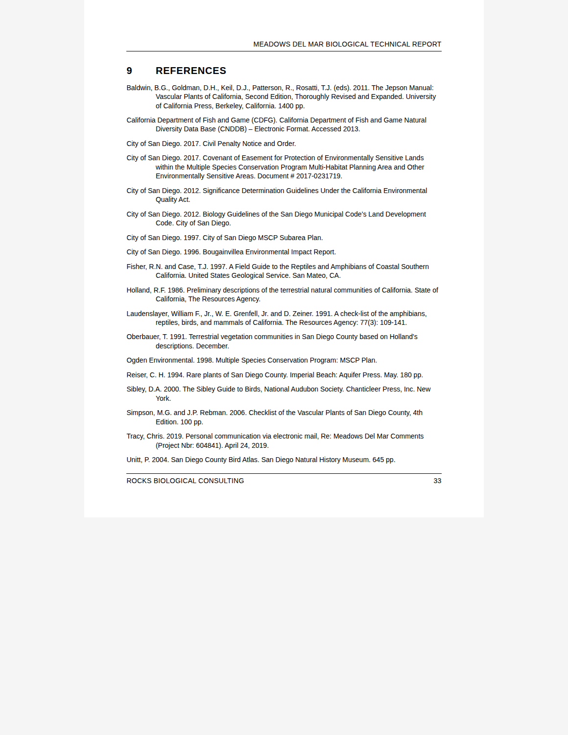MEADOWS DEL MAR BIOLOGICAL TECHNICAL REPORT
9 REFERENCES
Baldwin, B.G., Goldman, D.H., Keil, D.J., Patterson, R., Rosatti, T.J. (eds). 2011. The Jepson Manual: Vascular Plants of California, Second Edition, Thoroughly Revised and Expanded. University of California Press, Berkeley, California. 1400 pp.
California Department of Fish and Game (CDFG). California Department of Fish and Game Natural Diversity Data Base (CNDDB) – Electronic Format. Accessed 2013.
City of San Diego. 2017. Civil Penalty Notice and Order.
City of San Diego. 2017. Covenant of Easement for Protection of Environmentally Sensitive Lands within the Multiple Species Conservation Program Multi-Habitat Planning Area and Other Environmentally Sensitive Areas. Document # 2017-0231719.
City of San Diego. 2012. Significance Determination Guidelines Under the California Environmental Quality Act.
City of San Diego. 2012. Biology Guidelines of the San Diego Municipal Code’s Land Development Code. City of San Diego.
City of San Diego. 1997. City of San Diego MSCP Subarea Plan.
City of San Diego. 1996. Bougainvillea Environmental Impact Report.
Fisher, R.N. and Case, T.J. 1997. A Field Guide to the Reptiles and Amphibians of Coastal Southern California. United States Geological Service. San Mateo, CA.
Holland, R.F. 1986. Preliminary descriptions of the terrestrial natural communities of California. State of California, The Resources Agency.
Laudenslayer, William F., Jr., W. E. Grenfell, Jr. and D. Zeiner. 1991. A check-list of the amphibians, reptiles, birds, and mammals of California. The Resources Agency: 77(3): 109-141.
Oberbauer, T. 1991. Terrestrial vegetation communities in San Diego County based on Holland's descriptions. December.
Ogden Environmental. 1998. Multiple Species Conservation Program: MSCP Plan.
Reiser, C. H. 1994. Rare plants of San Diego County. Imperial Beach: Aquifer Press. May. 180 pp.
Sibley, D.A. 2000. The Sibley Guide to Birds, National Audubon Society. Chanticleer Press, Inc. New York.
Simpson, M.G. and J.P. Rebman. 2006. Checklist of the Vascular Plants of San Diego County, 4th Edition. 100 pp.
Tracy, Chris. 2019. Personal communication via electronic mail, Re: Meadows Del Mar Comments (Project Nbr: 604841). April 24, 2019.
Unitt, P. 2004. San Diego County Bird Atlas. San Diego Natural History Museum. 645 pp.
ROCKS BIOLOGICAL CONSULTING 33